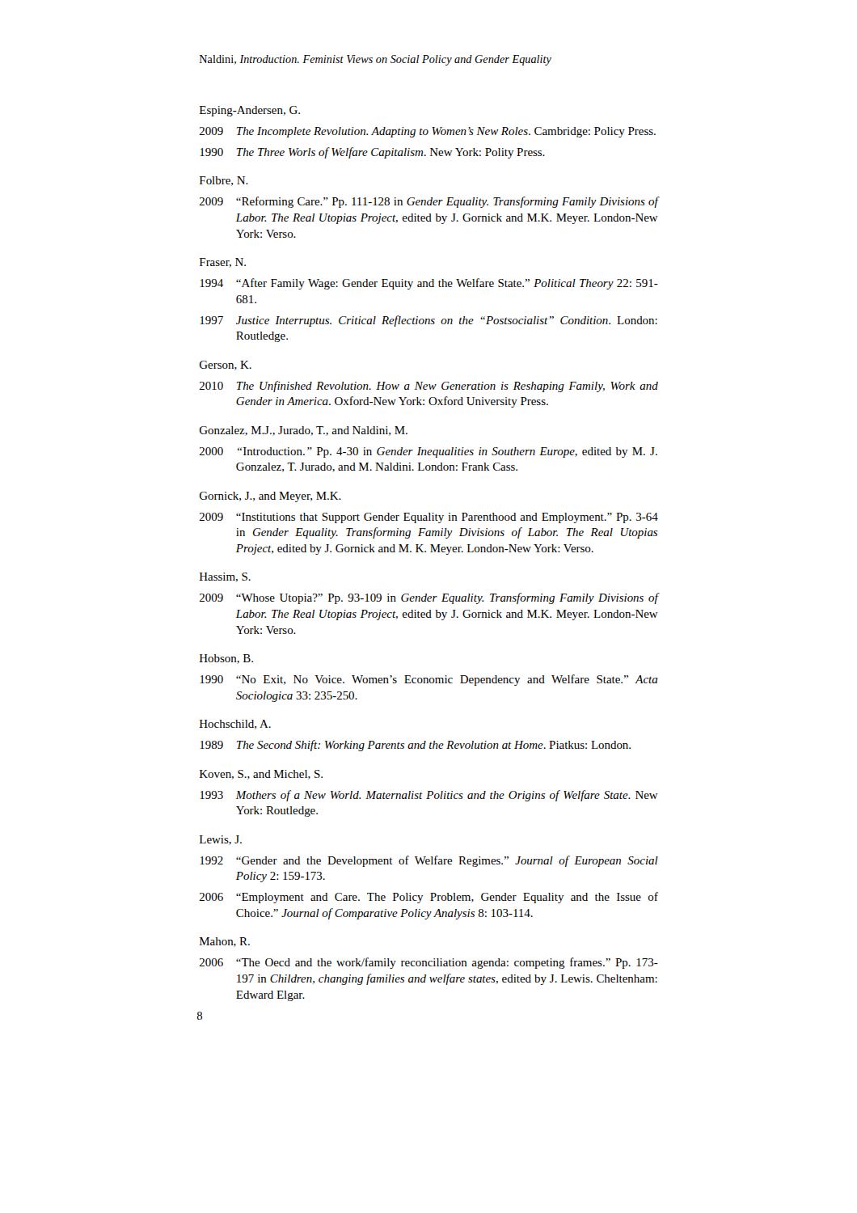Naldini, Introduction. Feminist Views on Social Policy and Gender Equality
Esping-Andersen, G.
2009 The Incomplete Revolution. Adapting to Women’s New Roles. Cambridge: Policy Press.
1990 The Three Worls of Welfare Capitalism. New York: Polity Press.
Folbre, N.
2009 “Reforming Care.” Pp. 111-128 in Gender Equality. Transforming Family Divisions of Labor. The Real Utopias Project, edited by J. Gornick and M.K. Meyer. London-New York: Verso.
Fraser, N.
1994 “After Family Wage: Gender Equity and the Welfare State.” Political Theory 22: 591-681.
1997 Justice Interruptus. Critical Reflections on the “Postsocialist” Condition. London: Routledge.
Gerson, K.
2010 The Unfinished Revolution. How a New Generation is Reshaping Family, Work and Gender in America. Oxford-New York: Oxford University Press.
Gonzalez, M.J., Jurado, T., and Naldini, M.
2000 “Introduction.” Pp. 4-30 in Gender Inequalities in Southern Europe, edited by M. J. Gonzalez, T. Jurado, and M. Naldini. London: Frank Cass.
Gornick, J., and Meyer, M.K.
2009 “Institutions that Support Gender Equality in Parenthood and Employment.” Pp. 3-64 in Gender Equality. Transforming Family Divisions of Labor. The Real Utopias Project, edited by J. Gornick and M. K. Meyer. London-New York: Verso.
Hassim, S.
2009 “Whose Utopia?” Pp. 93-109 in Gender Equality. Transforming Family Divisions of Labor. The Real Utopias Project, edited by J. Gornick and M.K. Meyer. London-New York: Verso.
Hobson, B.
1990 “No Exit, No Voice. Women’s Economic Dependency and Welfare State.” Acta Sociologica 33: 235-250.
Hochschild, A.
1989 The Second Shift: Working Parents and the Revolution at Home. Piatkus: London.
Koven, S., and Michel, S.
1993 Mothers of a New World. Maternalist Politics and the Origins of Welfare State. New York: Routledge.
Lewis, J.
1992 “Gender and the Development of Welfare Regimes.” Journal of European Social Policy 2: 159-173.
2006 “Employment and Care. The Policy Problem, Gender Equality and the Issue of Choice.” Journal of Comparative Policy Analysis 8: 103-114.
Mahon, R.
2006 “The Oecd and the work/family reconciliation agenda: competing frames.” Pp. 173-197 in Children, changing families and welfare states, edited by J. Lewis. Cheltenham: Edward Elgar.
8